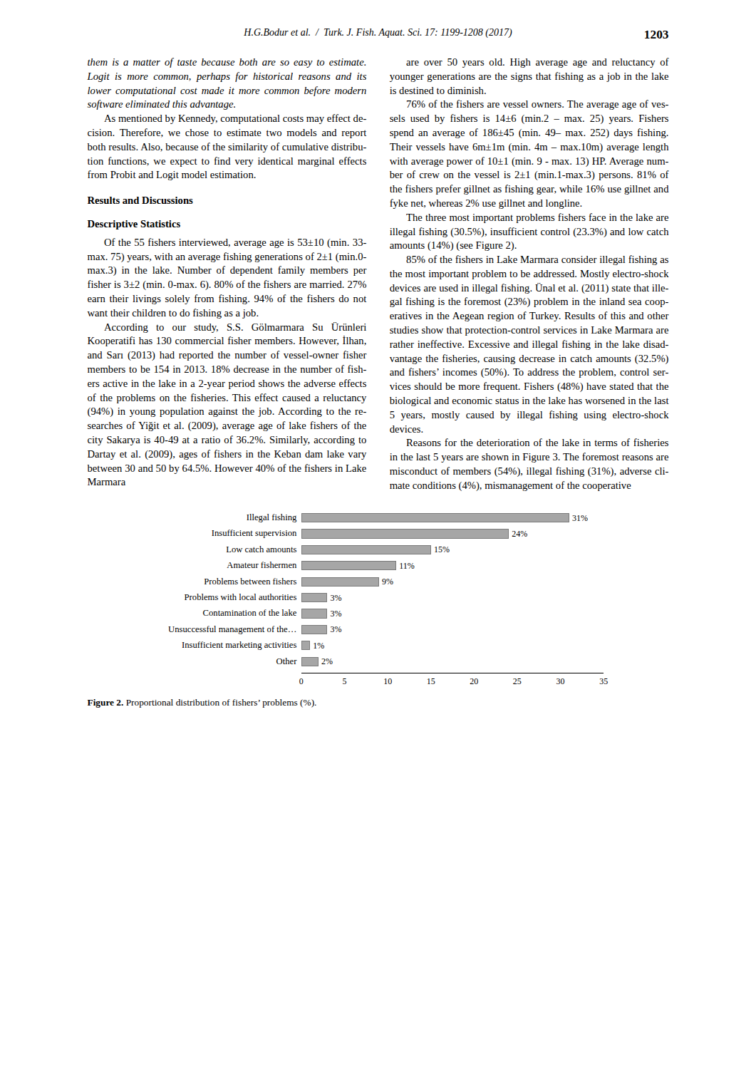H.G.Bodur et al. / Turk. J. Fish. Aquat. Sci. 17: 1199-1208 (2017) 1203
them is a matter of taste because both are so easy to estimate. Logit is more common, perhaps for historical reasons and its lower computational cost made it more common before modern software eliminated this advantage.
As mentioned by Kennedy, computational costs may effect decision. Therefore, we chose to estimate two models and report both results. Also, because of the similarity of cumulative distribution functions, we expect to find very identical marginal effects from Probit and Logit model estimation.
Results and Discussions
Descriptive Statistics
Of the 55 fishers interviewed, average age is 53±10 (min. 33- max. 75) years, with an average fishing generations of 2±1 (min.0-max.3) in the lake. Number of dependent family members per fisher is 3±2 (min. 0-max. 6). 80% of the fishers are married. 27% earn their livings solely from fishing. 94% of the fishers do not want their children to do fishing as a job.
According to our study, S.S. Gölmarmara Su Ürünleri Kooperatifi has 130 commercial fisher members. However, İlhan, and Sarı (2013) had reported the number of vessel-owner fisher members to be 154 in 2013. 18% decrease in the number of fishers active in the lake in a 2-year period shows the adverse effects of the problems on the fisheries. This effect caused a reluctancy (94%) in young population against the job. According to the researches of Yiğit et al. (2009), average age of lake fishers of the city Sakarya is 40-49 at a ratio of 36.2%. Similarly, according to Dartay et al. (2009), ages of fishers in the Keban dam lake vary between 30 and 50 by 64.5%. However 40% of the fishers in Lake Marmara
are over 50 years old. High average age and reluctancy of younger generations are the signs that fishing as a job in the lake is destined to diminish.
76% of the fishers are vessel owners. The average age of vessels used by fishers is 14±6 (min.2 – max. 25) years. Fishers spend an average of 186±45 (min. 49– max. 252) days fishing. Their vessels have 6m±1m (min. 4m – max.10m) average length with average power of 10±1 (min. 9 - max. 13) HP. Average number of crew on the vessel is 2±1 (min.1-max.3) persons. 81% of the fishers prefer gillnet as fishing gear, while 16% use gillnet and fyke net, whereas 2% use gillnet and longline.
The three most important problems fishers face in the lake are illegal fishing (30.5%), insufficient control (23.3%) and low catch amounts (14%) (see Figure 2).
85% of the fishers in Lake Marmara consider illegal fishing as the most important problem to be addressed. Mostly electro-shock devices are used in illegal fishing. Ünal et al. (2011) state that illegal fishing is the foremost (23%) problem in the inland sea cooperatives in the Aegean region of Turkey. Results of this and other studies show that protection-control services in Lake Marmara are rather ineffective. Excessive and illegal fishing in the lake disadvantage the fisheries, causing decrease in catch amounts (32.5%) and fishers’ incomes (50%). To address the problem, control services should be more frequent. Fishers (48%) have stated that the biological and economic status in the lake has worsened in the last 5 years, mostly caused by illegal fishing using electro-shock devices.
Reasons for the deterioration of the lake in terms of fisheries in the last 5 years are shown in Figure 3. The foremost reasons are misconduct of members (54%), illegal fishing (31%), adverse climate conditions (4%), mismanagement of the cooperative
Illegal fishing
31%
Insufficient supervision
24%
Low catch amounts
15%
Amateur fishermen
11%
Problems between fishers
9%
Problems with local authorities
3%
Contamination of the lake
3%
Unsuccessful management of the…
3%
Insufficient marketing activities
1%
Other
2%
0 5 10 15 20 25 30 35
Figure 2. Proportional distribution of fishers’ problems (%).